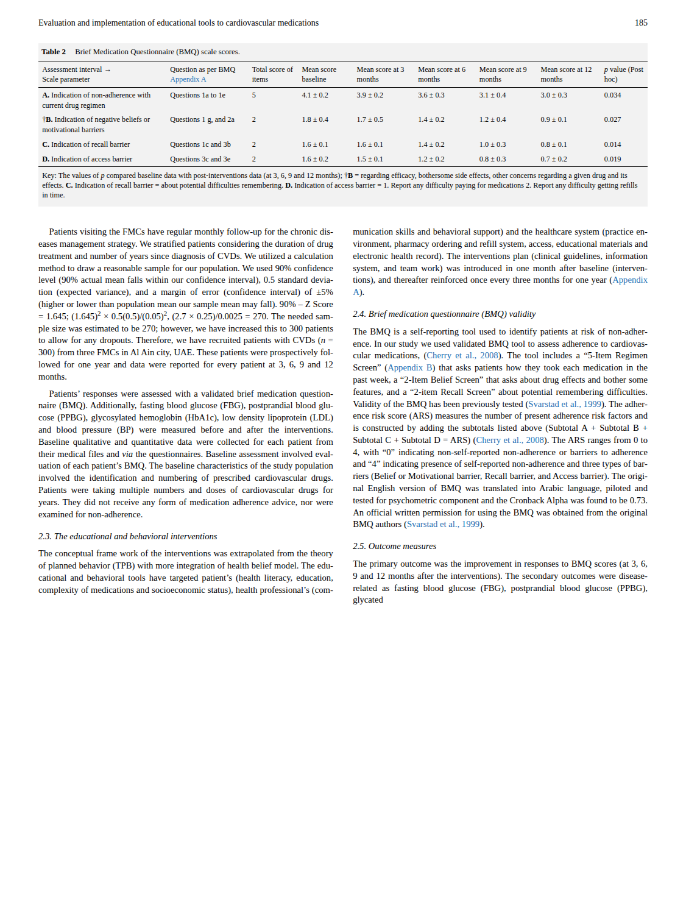Evaluation and implementation of educational tools to cardiovascular medications 185
Table 2 Brief Medication Questionnaire (BMQ) scale scores.
| Assessment interval → Scale parameter | Question as per BMQ Appendix A | Total score of items | Mean score baseline | Mean score at 3 months | Mean score at 6 months | Mean score at 9 months | Mean score at 12 months | p value (Post hoc) |
| --- | --- | --- | --- | --- | --- | --- | --- | --- |
| A. Indication of non-adherence with current drug regimen | Questions 1a to 1e | 5 | 4.1 ± 0.2 | 3.9 ± 0.2 | 3.6 ± 0.3 | 3.1 ± 0.4 | 3.0 ± 0.3 | 0.034 |
| † B. Indication of negative beliefs or motivational barriers | Questions 1 g, and 2a | 2 | 1.8 ± 0.4 | 1.7 ± 0.5 | 1.4 ± 0.2 | 1.2 ± 0.4 | 0.9 ± 0.1 | 0.027 |
| C. Indication of recall barrier | Questions 1c and 3b | 2 | 1.6 ± 0.1 | 1.6 ± 0.1 | 1.4 ± 0.2 | 1.0 ± 0.3 | 0.8 ± 0.1 | 0.014 |
| D. Indication of access barrier | Questions 3c and 3e | 2 | 1.6 ± 0.2 | 1.5 ± 0.1 | 1.2 ± 0.2 | 0.8 ± 0.3 | 0.7 ± 0.2 | 0.019 |
Key: The values of p compared baseline data with post-interventions data (at 3, 6, 9 and 12 months); †B = regarding efficacy, bothersome side effects, other concerns regarding a given drug and its effects. C. Indication of recall barrier = about potential difficulties remembering. D. Indication of access barrier = 1. Report any difficulty paying for medications 2. Report any difficulty getting refills in time.
Patients visiting the FMCs have regular monthly follow-up for the chronic diseases management strategy. We stratified patients considering the duration of drug treatment and number of years since diagnosis of CVDs. We utilized a calculation method to draw a reasonable sample for our population. We used 90% confidence level (90% actual mean falls within our confidence interval), 0.5 standard deviation (expected variance), and a margin of error (confidence interval) of ±5% (higher or lower than population mean our sample mean may fall). 90% – Z Score = 1.645; (1.645)2 × 0.5(0.5)/(0.05)2, (2.7 × 0.25)/0.0025 = 270. The needed sample size was estimated to be 270; however, we have increased this to 300 patients to allow for any dropouts. Therefore, we have recruited patients with CVDs (n = 300) from three FMCs in Al Ain city, UAE. These patients were prospectively followed for one year and data were reported for every patient at 3, 6, 9 and 12 months.
Patients’ responses were assessed with a validated brief medication questionnaire (BMQ). Additionally, fasting blood glucose (FBG), postprandial blood glucose (PPBG), glycosylated hemoglobin (HbA1c), low density lipoprotein (LDL) and blood pressure (BP) were measured before and after the interventions. Baseline qualitative and quantitative data were collected for each patient from their medical files and via the questionnaires. Baseline assessment involved evaluation of each patient’s BMQ. The baseline characteristics of the study population involved the identification and numbering of prescribed cardiovascular drugs. Patients were taking multiple numbers and doses of cardiovascular drugs for years. They did not receive any form of medication adherence advice, nor were examined for non-adherence.
2.3. The educational and behavioral interventions
The conceptual frame work of the interventions was extrapolated from the theory of planned behavior (TPB) with more integration of health belief model. The educational and behavioral tools have targeted patient’s (health literacy, education, complexity of medications and socioeconomic status), health professional’s (communication skills and behavioral support) and the healthcare system (practice environment, pharmacy ordering and refill system, access, educational materials and electronic health record). The interventions plan (clinical guidelines, information system, and team work) was introduced in one month after baseline (interventions), and thereafter reinforced once every three months for one year (Appendix A).
2.4. Brief medication questionnaire (BMQ) validity
The BMQ is a self-reporting tool used to identify patients at risk of non-adherence. In our study we used validated BMQ tool to assess adherence to cardiovascular medications, (Cherry et al., 2008). The tool includes a “5-Item Regimen Screen” (Appendix B) that asks patients how they took each medication in the past week, a “2-Item Belief Screen” that asks about drug effects and bother some features, and a “2-item Recall Screen” about potential remembering difficulties. Validity of the BMQ has been previously tested (Svarstad et al., 1999). The adherence risk score (ARS) measures the number of present adherence risk factors and is constructed by adding the subtotals listed above (Subtotal A + Subtotal B + Subtotal C + Subtotal D = ARS) (Cherry et al., 2008). The ARS ranges from 0 to 4, with “0” indicating non-self-reported non-adherence or barriers to adherence and “4” indicating presence of self-reported non-adherence and three types of barriers (Belief or Motivational barrier, Recall barrier, and Access barrier). The original English version of BMQ was translated into Arabic language, piloted and tested for psychometric component and the Cronback Alpha was found to be 0.73. An official written permission for using the BMQ was obtained from the original BMQ authors (Svarstad et al., 1999).
2.5. Outcome measures
The primary outcome was the improvement in responses to BMQ scores (at 3, 6, 9 and 12 months after the interventions). The secondary outcomes were disease-related as fasting blood glucose (FBG), postprandial blood glucose (PPBG), glycated